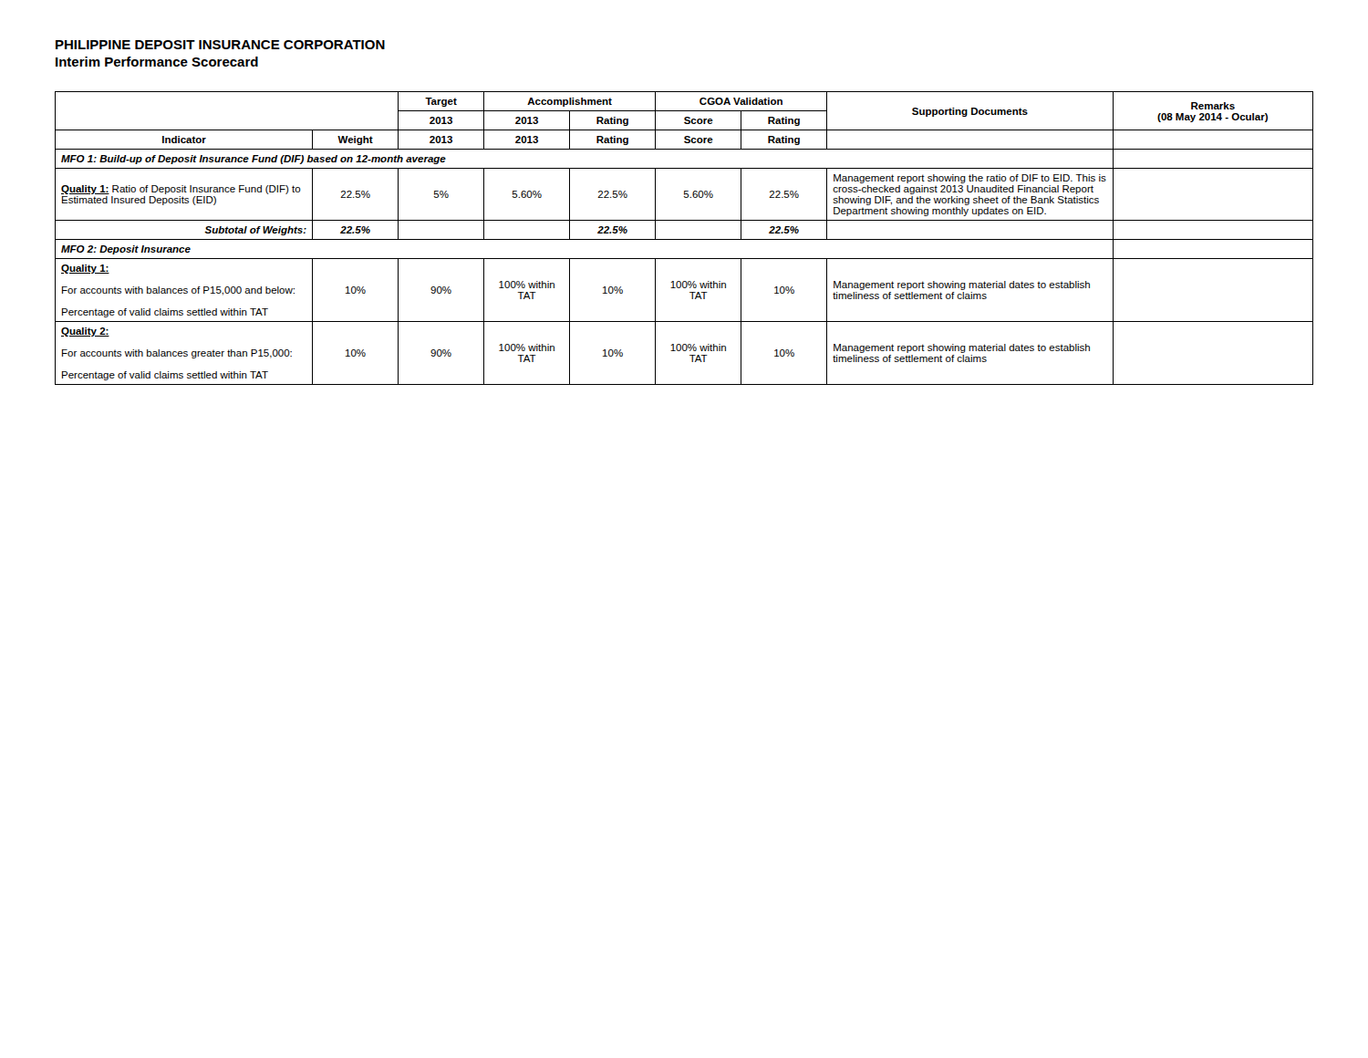PHILIPPINE DEPOSIT INSURANCE CORPORATION
Interim Performance Scorecard
| | Target | Accomplishment | CGOA Validation | Supporting Documents | Remarks (08 May 2014 - Ocular) |
| --- | --- | --- | --- | --- | --- |
| 2013 | 2013 | Rating | Score | Rating |
| Indicator | Weight | 2013 | 2013 | Rating | Score | Rating | | |
| MFO 1: Build-up of Deposit Insurance Fund (DIF) based on 12-month average | |
| Quality 1: Ratio of Deposit Insurance Fund (DIF) to Estimated Insured Deposits (EID) | 22.5% | 5% | 5.60% | 22.5% | 5.60% | 22.5% | Management report showing the ratio of DIF to EID. This is cross-checked against 2013 Unaudited Financial Report showing DIF, and the working sheet of the Bank Statistics Department showing monthly updates on EID. | |
| Subtotal of Weights: | 22.5% | | | 22.5% | | 22.5% | | |
| MFO 2: Deposit Insurance | |
| Quality 1: For accounts with balances of P15,000 and below: Percentage of valid claims settled within TAT | 10% | 90% | 100% within TAT | 10% | 100% within TAT | 10% | Management report showing material dates to establish timeliness of settlement of claims | |
| Quality 2: For accounts with balances greater than P15,000: Percentage of valid claims settled within TAT | 10% | 90% | 100% within TAT | 10% | 100% within TAT | 10% | Management report showing material dates to establish timeliness of settlement of claims | |